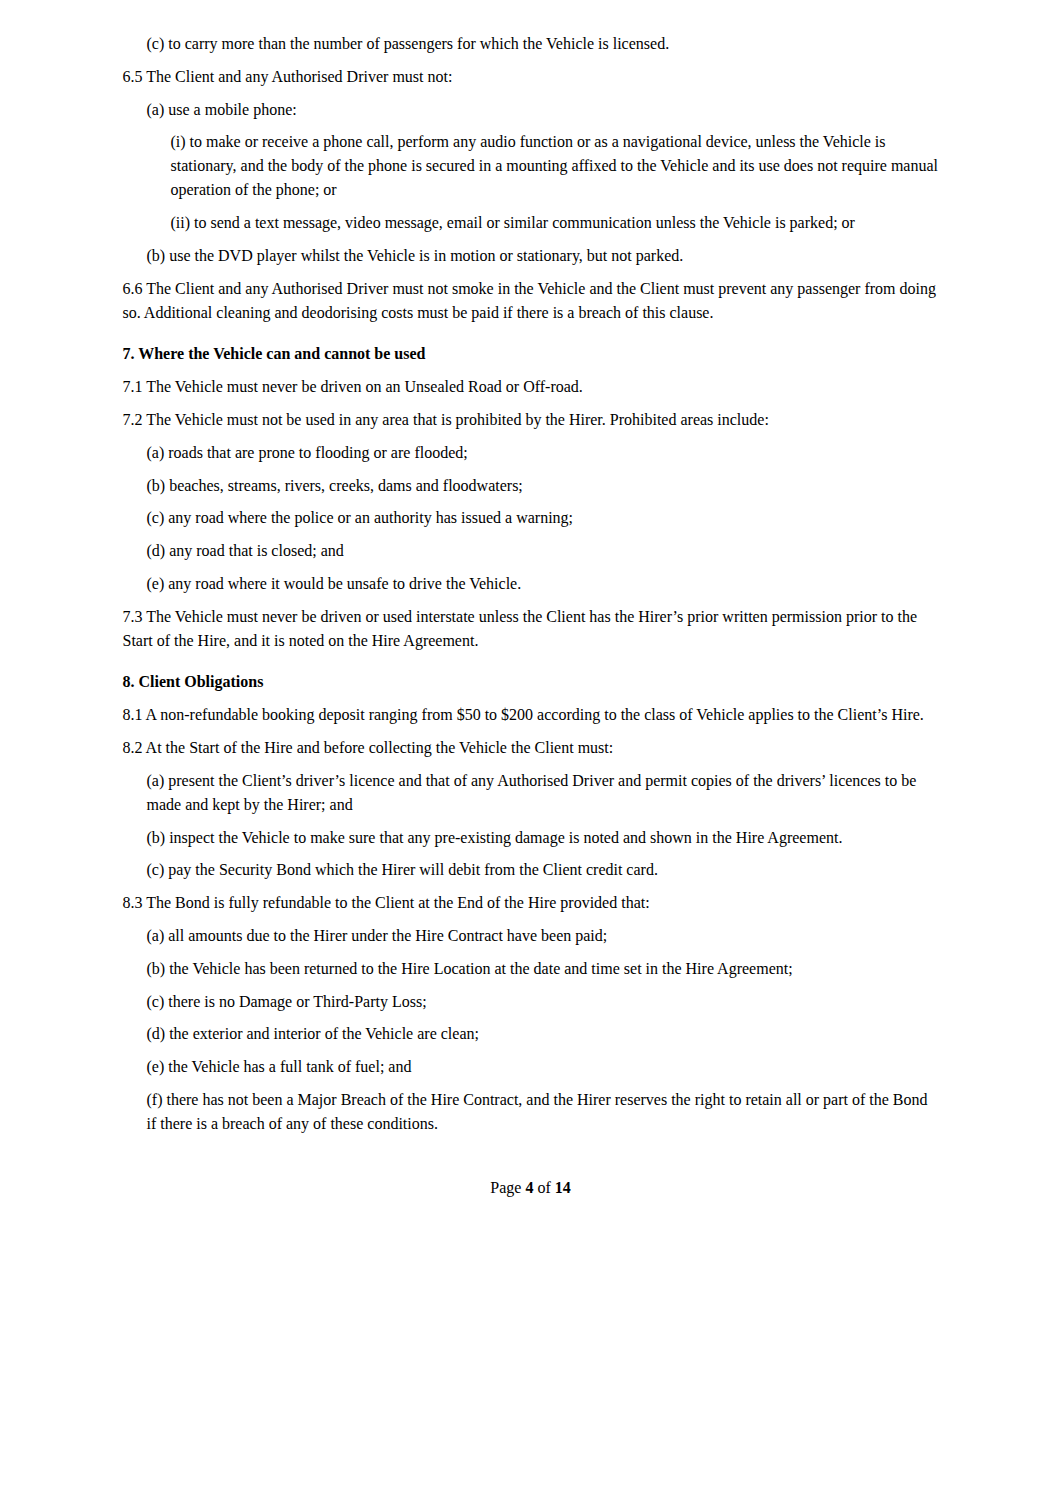(c) to carry more than the number of passengers for which the Vehicle is licensed.
6.5 The Client and any Authorised Driver must not:
(a) use a mobile phone:
(i) to make or receive a phone call, perform any audio function or as a navigational device, unless the Vehicle is stationary, and the body of the phone is secured in a mounting affixed to the Vehicle and its use does not require manual operation of the phone; or
(ii) to send a text message, video message, email or similar communication unless the Vehicle is parked; or
(b) use the DVD player whilst the Vehicle is in motion or stationary, but not parked.
6.6 The Client and any Authorised Driver must not smoke in the Vehicle and the Client must prevent any passenger from doing so. Additional cleaning and deodorising costs must be paid if there is a breach of this clause.
7. Where the Vehicle can and cannot be used
7.1 The Vehicle must never be driven on an Unsealed Road or Off-road.
7.2 The Vehicle must not be used in any area that is prohibited by the Hirer. Prohibited areas include:
(a) roads that are prone to flooding or are flooded;
(b) beaches, streams, rivers, creeks, dams and floodwaters;
(c) any road where the police or an authority has issued a warning;
(d) any road that is closed; and
(e) any road where it would be unsafe to drive the Vehicle.
7.3 The Vehicle must never be driven or used interstate unless the Client has the Hirer’s prior written permission prior to the Start of the Hire, and it is noted on the Hire Agreement.
8. Client Obligations
8.1 A non-refundable booking deposit ranging from $50 to $200 according to the class of Vehicle applies to the Client’s Hire.
8.2 At the Start of the Hire and before collecting the Vehicle the Client must:
(a) present the Client’s driver’s licence and that of any Authorised Driver and permit copies of the drivers’ licences to be made and kept by the Hirer; and
(b) inspect the Vehicle to make sure that any pre-existing damage is noted and shown in the Hire Agreement.
(c) pay the Security Bond which the Hirer will debit from the Client credit card.
8.3 The Bond is fully refundable to the Client at the End of the Hire provided that:
(a) all amounts due to the Hirer under the Hire Contract have been paid;
(b) the Vehicle has been returned to the Hire Location at the date and time set in the Hire Agreement;
(c) there is no Damage or Third-Party Loss;
(d) the exterior and interior of the Vehicle are clean;
(e) the Vehicle has a full tank of fuel; and
(f) there has not been a Major Breach of the Hire Contract, and the Hirer reserves the right to retain all or part of the Bond if there is a breach of any of these conditions.
Page 4 of 14